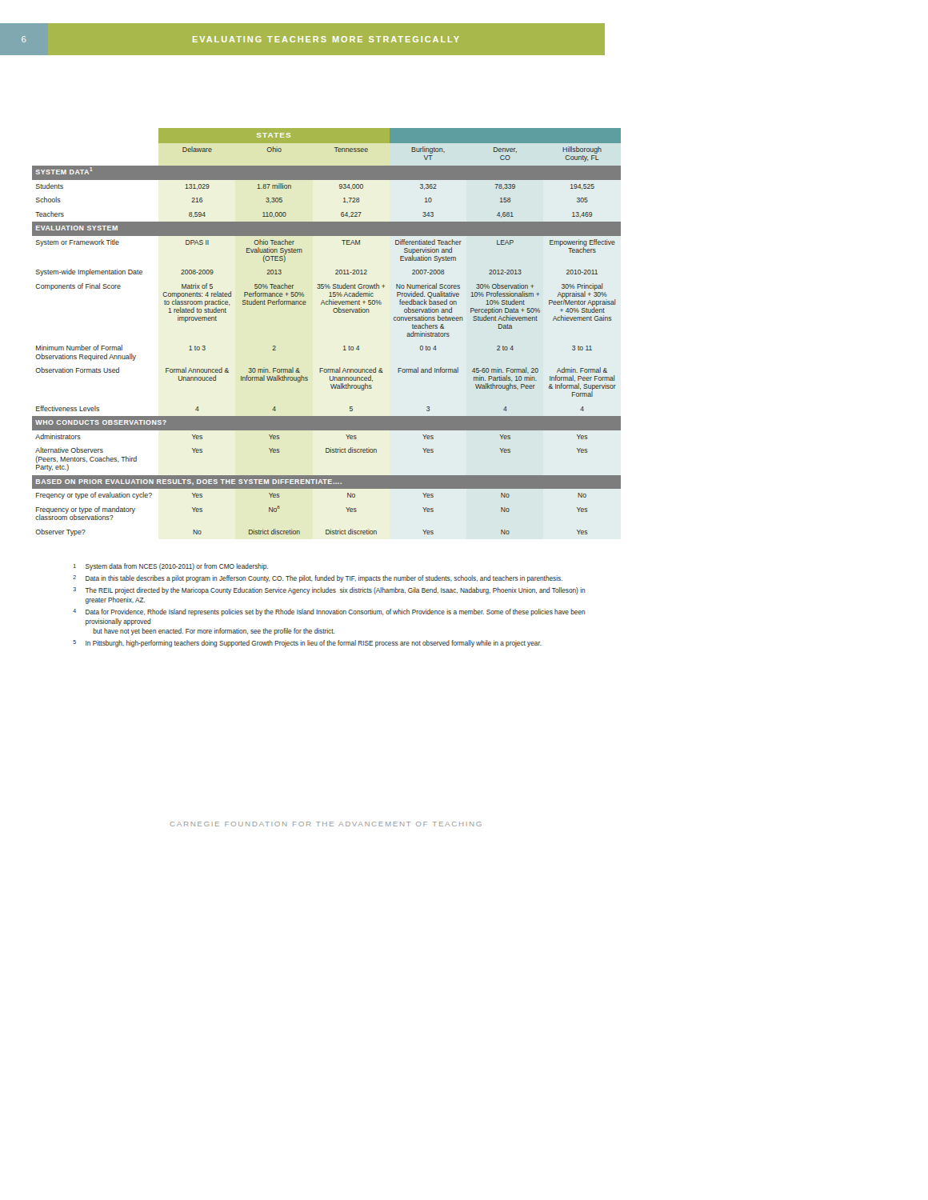6
Evaluating Teachers More Strategically
| | STATES | |
| | Delaware | Ohio | Tennessee | Burlington, VT | Denver, CO | Hillsborough County, FL |
| SYSTEM DATA 1 |
| Students | 131,029 | 1.87 million | 934,000 | 3,362 | 78,339 | 194,525 |
| Schools | 216 | 3,305 | 1,728 | 10 | 158 | 305 |
| Teachers | 8,594 | 110,000 | 64,227 | 343 | 4,681 | 13,469 |
| EVALUATION SYSTEM |
| System or Framework Title | DPAS II | Ohio Teacher Evaluation System (OTES) | TEAM | Differentiated Teacher Supervision and Evaluation System | LEAP | Empowering Effective Teachers |
| System-wide Implementation Date | 2008-2009 | 2013 | 2011-2012 | 2007-2008 | 2012-2013 | 2010-2011 |
| Components of Final Score | Matrix of 5 Components: 4 related to classroom practice, 1 related to student improvement | 50% Teacher Performance + 50% Student Performance | 35% Student Growth + 15% Academic Achievement + 50% Observation | No Numerical Scores Provided. Qualitative feedback based on observation and conversations between teachers & administrators | 30% Observation + 10% Professionalism + 10% Student Perception Data + 50% Student Achievement Data | 30% Principal Appraisal + 30% Peer/Mentor Appraisal + 40% Student Achievement Gains |
| Minimum Number of Formal Observations Required Annually | 1 to 3 | 2 | 1 to 4 | 0 to 4 | 2 to 4 | 3 to 11 |
| Observation Formats Used | Formal Announced & Unannouced | 30 min. Formal & Informal Walkthroughs | Formal Announced & Unannounced, Walkthroughs | Formal and Informal | 45-60 min. Formal, 20 min. Partials, 10 min. Walkthroughs, Peer | Admin. Formal & Informal, Peer Formal & Informal, Supervisor Formal |
| Effectiveness Levels | 4 | 4 | 5 | 3 | 4 | 4 |
| WHO CONDUCTS OBSERVATIONS? |
| Administrators | Yes | Yes | Yes | Yes | Yes | Yes |
| Alternative Observers (Peers, Mentors, Coaches, Third Party, etc.) | Yes | Yes | District discretion | Yes | Yes | Yes |
| BASED ON PRIOR EVALUATION RESULTS, DOES THE SYSTEM DIFFERENTIATE…. |
| Freqency or type of evaluation cycle? | Yes | Yes | No | Yes | No | No |
| Frequency or type of mandatory classroom observations? | Yes | No 8 | Yes | Yes | No | Yes |
| Observer Type? | No | District discretion | District discretion | Yes | No | Yes |
1 System data from NCES (2010-2011) or from CMO leadership.
2 Data in this table describes a pilot program in Jefferson County, CO. The pilot, funded by TIF, impacts the number of students, schools, and teachers in parenthesis.
3 The REIL project directed by the Maricopa County Education Service Agency includes six districts (Alhambra, Gila Bend, Isaac, Nadaburg, Phoenix Union, and Tolleson) in greater Phoenix, AZ.
4 Data for Providence, Rhode Island represents policies set by the Rhode Island Innovation Consortium, of which Providence is a member. Some of these policies have been provisionally approved but have not yet been enacted. For more information, see the profile for the district.
5 In Pittsburgh, high-performing teachers doing Supported Growth Projects in lieu of the formal RISE process are not observed formally while in a project year.
Carnegie Foundation for the Advancement of Teaching